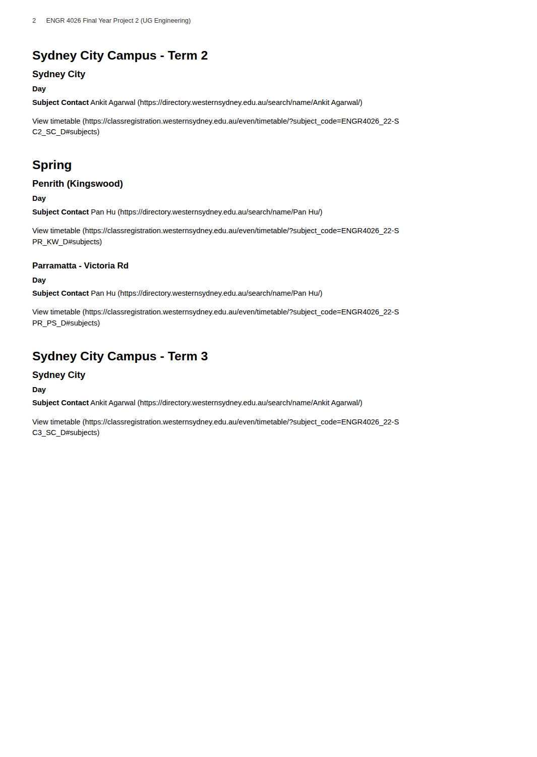2 ENGR 4026 Final Year Project 2 (UG Engineering)
Sydney City Campus - Term 2
Sydney City
Day
Subject Contact Ankit Agarwal (https://directory.westernsydney.edu.au/search/name/Ankit Agarwal/)
View timetable (https://classregistration.westernsydney.edu.au/even/timetable/?subject_code=ENGR4026_22-SC2_SC_D#subjects)
Spring
Penrith (Kingswood)
Day
Subject Contact Pan Hu (https://directory.westernsydney.edu.au/search/name/Pan Hu/)
View timetable (https://classregistration.westernsydney.edu.au/even/timetable/?subject_code=ENGR4026_22-SPR_KW_D#subjects)
Parramatta - Victoria Rd
Day
Subject Contact Pan Hu (https://directory.westernsydney.edu.au/search/name/Pan Hu/)
View timetable (https://classregistration.westernsydney.edu.au/even/timetable/?subject_code=ENGR4026_22-SPR_PS_D#subjects)
Sydney City Campus - Term 3
Sydney City
Day
Subject Contact Ankit Agarwal (https://directory.westernsydney.edu.au/search/name/Ankit Agarwal/)
View timetable (https://classregistration.westernsydney.edu.au/even/timetable/?subject_code=ENGR4026_22-SC3_SC_D#subjects)